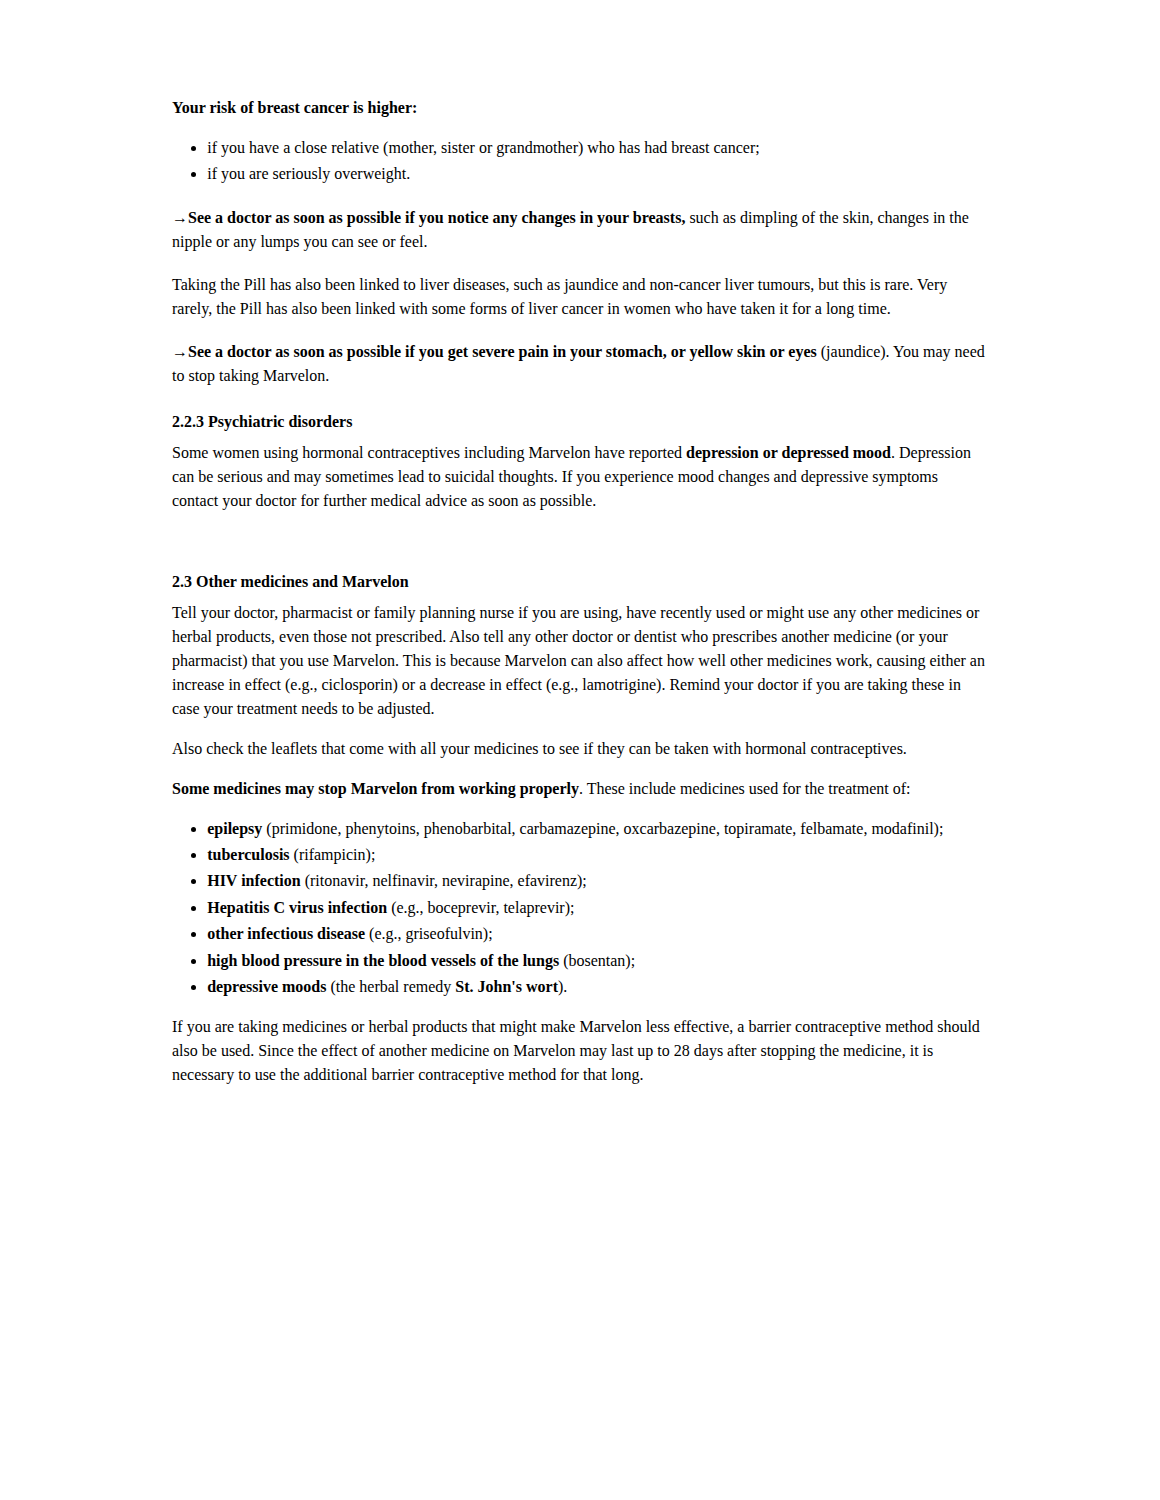Your risk of breast cancer is higher:
if you have a close relative (mother, sister or grandmother) who has had breast cancer;
if you are seriously overweight.
→See a doctor as soon as possible if you notice any changes in your breasts, such as dimpling of the skin, changes in the nipple or any lumps you can see or feel.
Taking the Pill has also been linked to liver diseases, such as jaundice and non-cancer liver tumours, but this is rare. Very rarely, the Pill has also been linked with some forms of liver cancer in women who have taken it for a long time.
→See a doctor as soon as possible if you get severe pain in your stomach, or yellow skin or eyes (jaundice). You may need to stop taking Marvelon.
2.2.3 Psychiatric disorders
Some women using hormonal contraceptives including Marvelon have reported depression or depressed mood. Depression can be serious and may sometimes lead to suicidal thoughts. If you experience mood changes and depressive symptoms contact your doctor for further medical advice as soon as possible.
2.3 Other medicines and Marvelon
Tell your doctor, pharmacist or family planning nurse if you are using, have recently used or might use any other medicines or herbal products, even those not prescribed. Also tell any other doctor or dentist who prescribes another medicine (or your pharmacist) that you use Marvelon. This is because Marvelon can also affect how well other medicines work, causing either an increase in effect (e.g., ciclosporin) or a decrease in effect (e.g., lamotrigine). Remind your doctor if you are taking these in case your treatment needs to be adjusted.
Also check the leaflets that come with all your medicines to see if they can be taken with hormonal contraceptives.
Some medicines may stop Marvelon from working properly. These include medicines used for the treatment of:
epilepsy (primidone, phenytoins, phenobarbital, carbamazepine, oxcarbazepine, topiramate, felbamate, modafinil);
tuberculosis (rifampicin);
HIV infection (ritonavir, nelfinavir, nevirapine, efavirenz);
Hepatitis C virus infection (e.g., boceprevir, telaprevir);
other infectious disease (e.g., griseofulvin);
high blood pressure in the blood vessels of the lungs (bosentan);
depressive moods (the herbal remedy St. John's wort).
If you are taking medicines or herbal products that might make Marvelon less effective, a barrier contraceptive method should also be used. Since the effect of another medicine on Marvelon may last up to 28 days after stopping the medicine, it is necessary to use the additional barrier contraceptive method for that long.